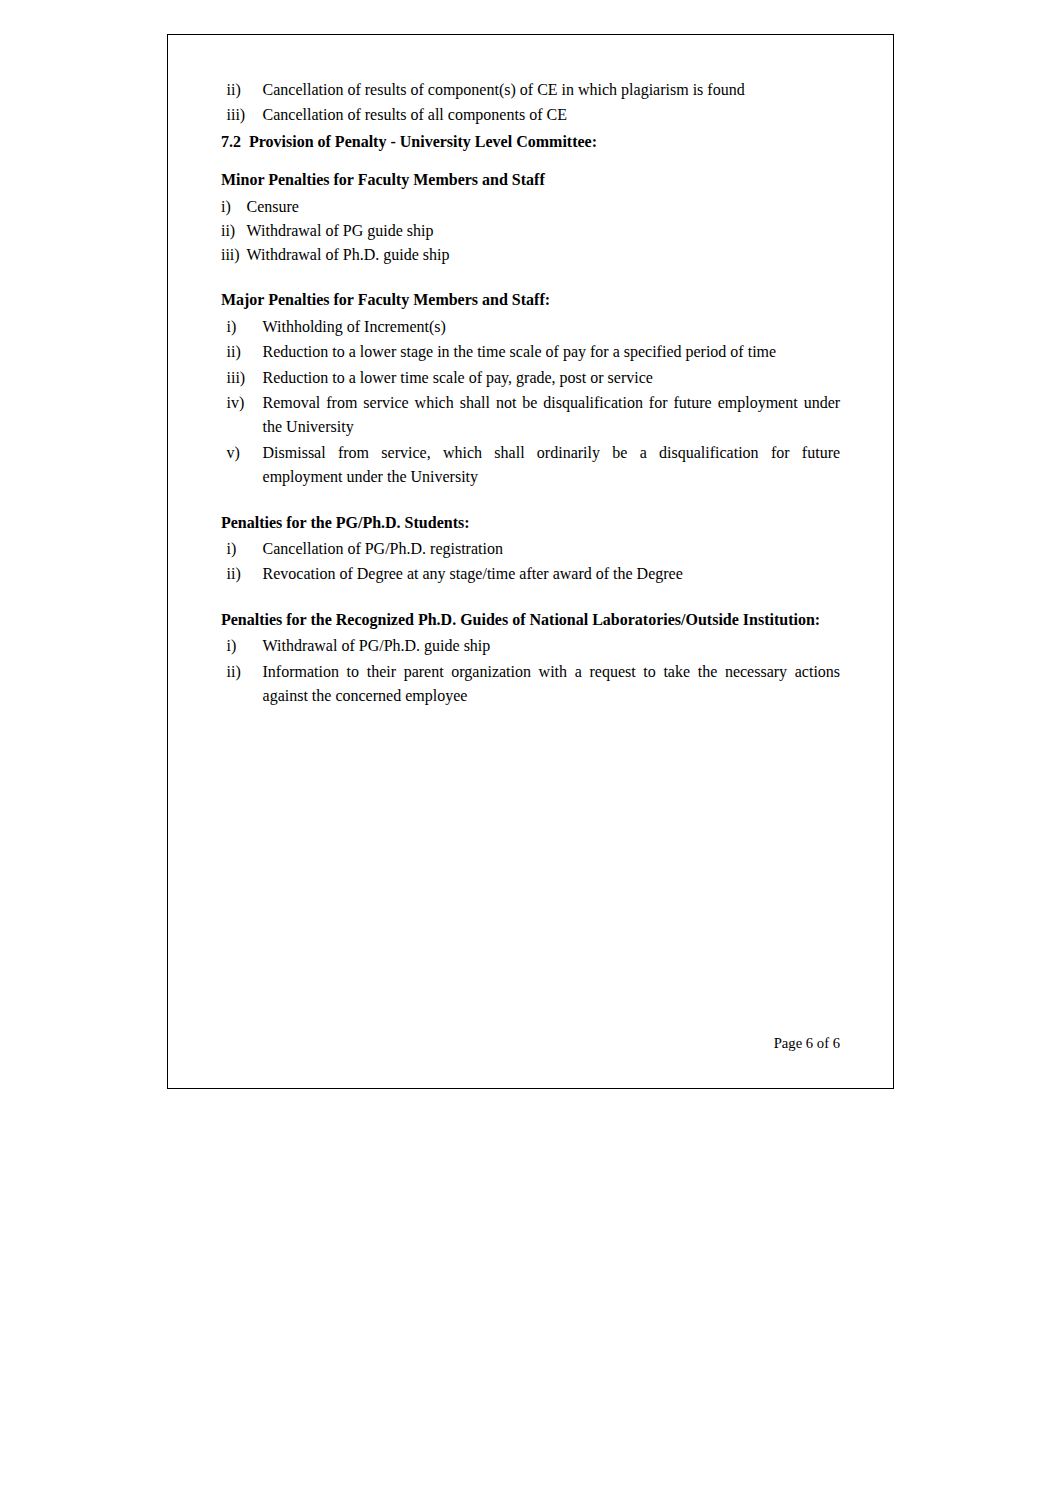ii) Cancellation of results of component(s) of CE in which plagiarism is found
iii) Cancellation of results of all components of CE
7.2 Provision of Penalty - University Level Committee:
Minor Penalties for Faculty Members and Staff
i) Censure
ii) Withdrawal of PG guide ship
iii) Withdrawal of Ph.D. guide ship
Major Penalties for Faculty Members and Staff:
i) Withholding of Increment(s)
ii) Reduction to a lower stage in the time scale of pay for a specified period of time
iii) Reduction to a lower time scale of pay, grade, post or service
iv) Removal from service which shall not be disqualification for future employment under the University
v) Dismissal from service, which shall ordinarily be a disqualification for future employment under the University
Penalties for the PG/Ph.D. Students:
i) Cancellation of PG/Ph.D. registration
ii) Revocation of Degree at any stage/time after award of the Degree
Penalties for the Recognized Ph.D. Guides of National Laboratories/Outside Institution:
i) Withdrawal of PG/Ph.D. guide ship
ii) Information to their parent organization with a request to take the necessary actions against the concerned employee
Page 6 of 6